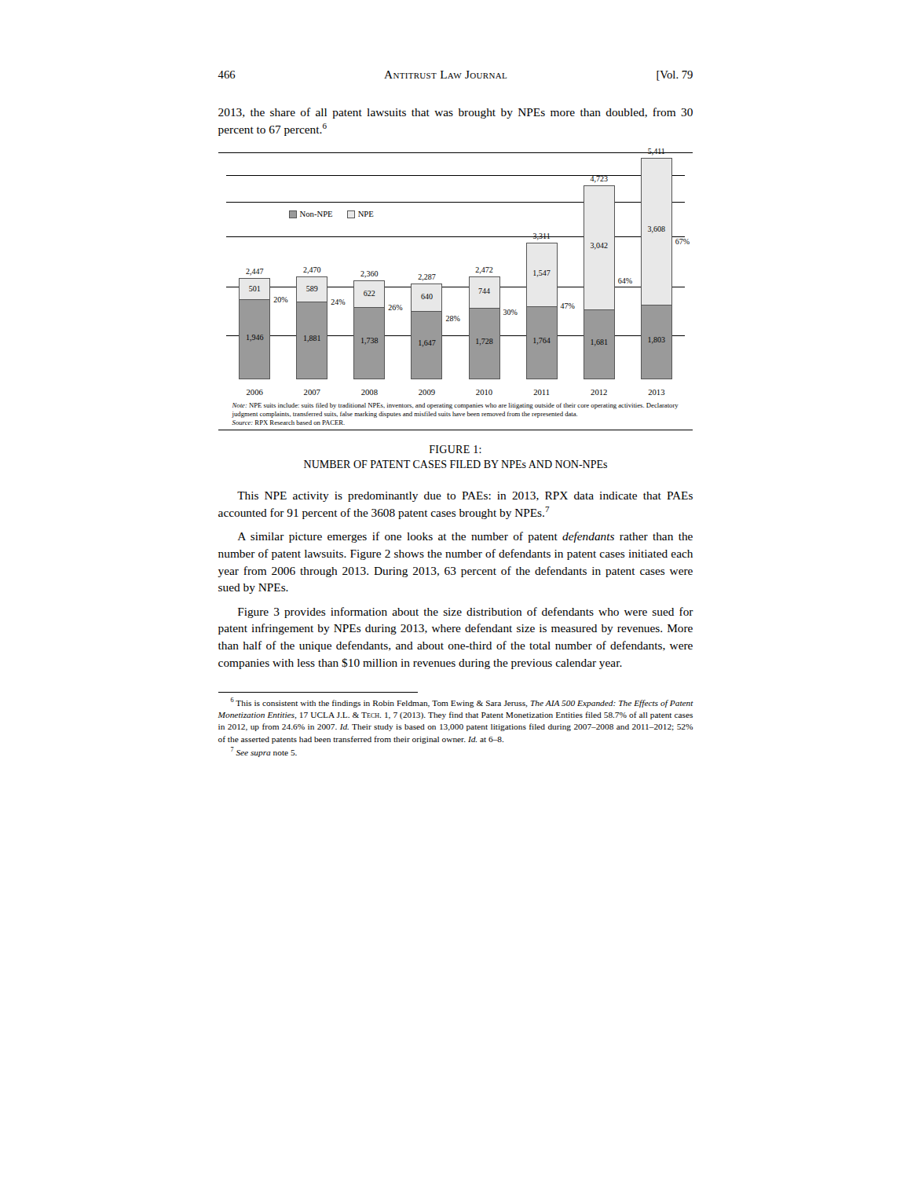466
Antitrust Law Journal
[Vol. 79
2013, the share of all patent lawsuits that was brought by NPEs more than doubled, from 30 percent to 67 percent.6
Non-NPE NPE
2,447
501
1,946
20%
2,470
589
1,881
24%
2,360
622
1,738
26%
2,287
640
1,647
28%
2,472
744
1,728
30%
3,311
1,547
1,764
47%
4,723
3,042
1,681
64%
5,411
3,608
1,803
67%
2006 2007 2008 2009 2010 2011 2012 2013
Note: NPE suits include: suits filed by traditional NPEs, inventors, and operating companies who are litigating outside of their core operating activities. Declaratory judgment complaints, transferred suits, false marking disputes and misfiled suits have been removed from the represented data.
Source: RPX Research based on PACER.
FIGURE 1:
NUMBER OF PATENT CASES FILED BY NPEs AND NON-NPEs
This NPE activity is predominantly due to PAEs: in 2013, RPX data indicate that PAEs accounted for 91 percent of the 3608 patent cases brought by NPEs.7
A similar picture emerges if one looks at the number of patent defendants rather than the number of patent lawsuits. Figure 2 shows the number of defendants in patent cases initiated each year from 2006 through 2013. During 2013, 63 percent of the defendants in patent cases were sued by NPEs.
Figure 3 provides information about the size distribution of defendants who were sued for patent infringement by NPEs during 2013, where defendant size is measured by revenues. More than half of the unique defendants, and about one-third of the total number of defendants, were companies with less than $10 million in revenues during the previous calendar year.
6 This is consistent with the findings in Robin Feldman, Tom Ewing & Sara Jeruss, The AIA 500 Expanded: The Effects of Patent Monetization Entities, 17 UCLA J.L. & Tech. 1, 7 (2013). They find that Patent Monetization Entities filed 58.7% of all patent cases in 2012, up from 24.6% in 2007. Id. Their study is based on 13,000 patent litigations filed during 2007–2008 and 2011–2012; 52% of the asserted patents had been transferred from their original owner. Id. at 6–8.
7 See supra note 5.